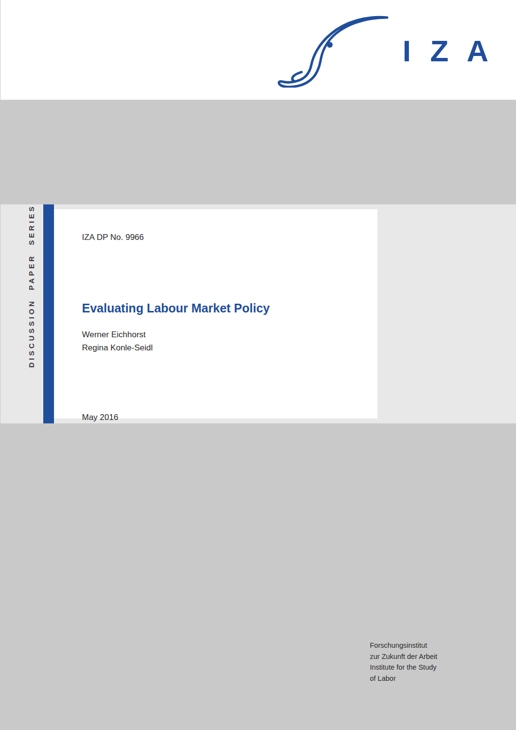I Z A
DISCUSSION PAPER SERIES
IZA DP No. 9966
Evaluating Labour Market Policy
Werner Eichhorst
Regina Konle-Seidl
May 2016
Forschungsinstitut
zur Zukunft der Arbeit
Institute for the Study
of Labor